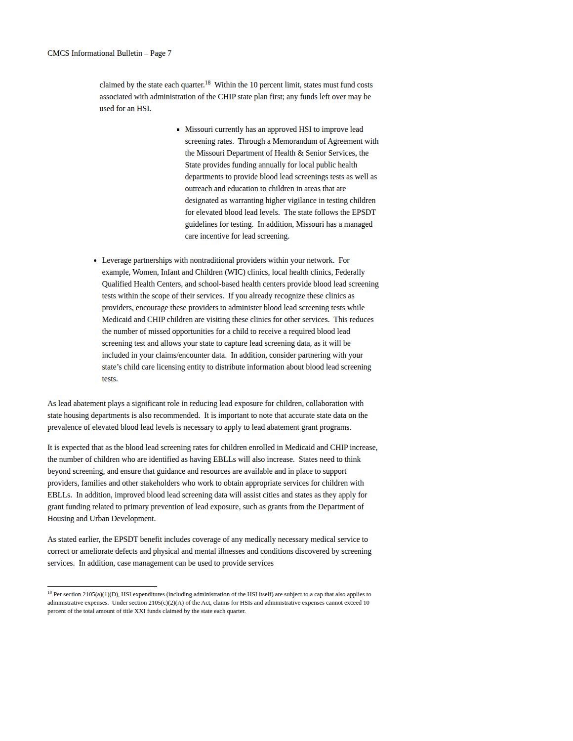CMCS Informational Bulletin – Page 7
claimed by the state each quarter.18 Within the 10 percent limit, states must fund costs associated with administration of the CHIP state plan first; any funds left over may be used for an HSI.
Missouri currently has an approved HSI to improve lead screening rates. Through a Memorandum of Agreement with the Missouri Department of Health & Senior Services, the State provides funding annually for local public health departments to provide blood lead screenings tests as well as outreach and education to children in areas that are designated as warranting higher vigilance in testing children for elevated blood lead levels. The state follows the EPSDT guidelines for testing. In addition, Missouri has a managed care incentive for lead screening.
Leverage partnerships with nontraditional providers within your network. For example, Women, Infant and Children (WIC) clinics, local health clinics, Federally Qualified Health Centers, and school-based health centers provide blood lead screening tests within the scope of their services. If you already recognize these clinics as providers, encourage these providers to administer blood lead screening tests while Medicaid and CHIP children are visiting these clinics for other services. This reduces the number of missed opportunities for a child to receive a required blood lead screening test and allows your state to capture lead screening data, as it will be included in your claims/encounter data. In addition, consider partnering with your state’s child care licensing entity to distribute information about blood lead screening tests.
As lead abatement plays a significant role in reducing lead exposure for children, collaboration with state housing departments is also recommended. It is important to note that accurate state data on the prevalence of elevated blood lead levels is necessary to apply to lead abatement grant programs.
It is expected that as the blood lead screening rates for children enrolled in Medicaid and CHIP increase, the number of children who are identified as having EBLLs will also increase. States need to think beyond screening, and ensure that guidance and resources are available and in place to support providers, families and other stakeholders who work to obtain appropriate services for children with EBLLs. In addition, improved blood lead screening data will assist cities and states as they apply for grant funding related to primary prevention of lead exposure, such as grants from the Department of Housing and Urban Development.
As stated earlier, the EPSDT benefit includes coverage of any medically necessary medical service to correct or ameliorate defects and physical and mental illnesses and conditions discovered by screening services. In addition, case management can be used to provide services
18 Per section 2105(a)(1)(D), HSI expenditures (including administration of the HSI itself) are subject to a cap that also applies to administrative expenses. Under section 2105(c)(2)(A) of the Act, claims for HSIs and administrative expenses cannot exceed 10 percent of the total amount of title XXI funds claimed by the state each quarter.